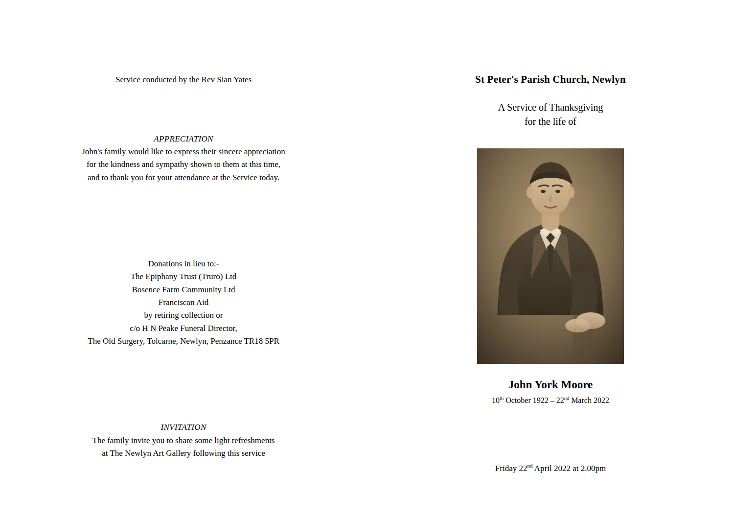Service conducted by the Rev Sian Yates
APPRECIATION
John's family would like to express their sincere appreciation
for the kindness and sympathy shown to them at this time,
and to thank you for your attendance at the Service today.
Donations in lieu to:-
The Epiphany Trust (Truro) Ltd
Bosence Farm Community Ltd
Franciscan Aid
by retiring collection or
c/o H N Peake Funeral Director,
The Old Surgery, Tolcarne, Newlyn, Penzance TR18 5PR
INVITATION
The family invite you to share some light refreshments
at The Newlyn Art Gallery following this service
St Peter's Parish Church, Newlyn
A Service of Thanksgiving
for the life of
John York Moore
10th October 1922 – 22nd March 2022
Friday 22nd April 2022 at 2.00pm